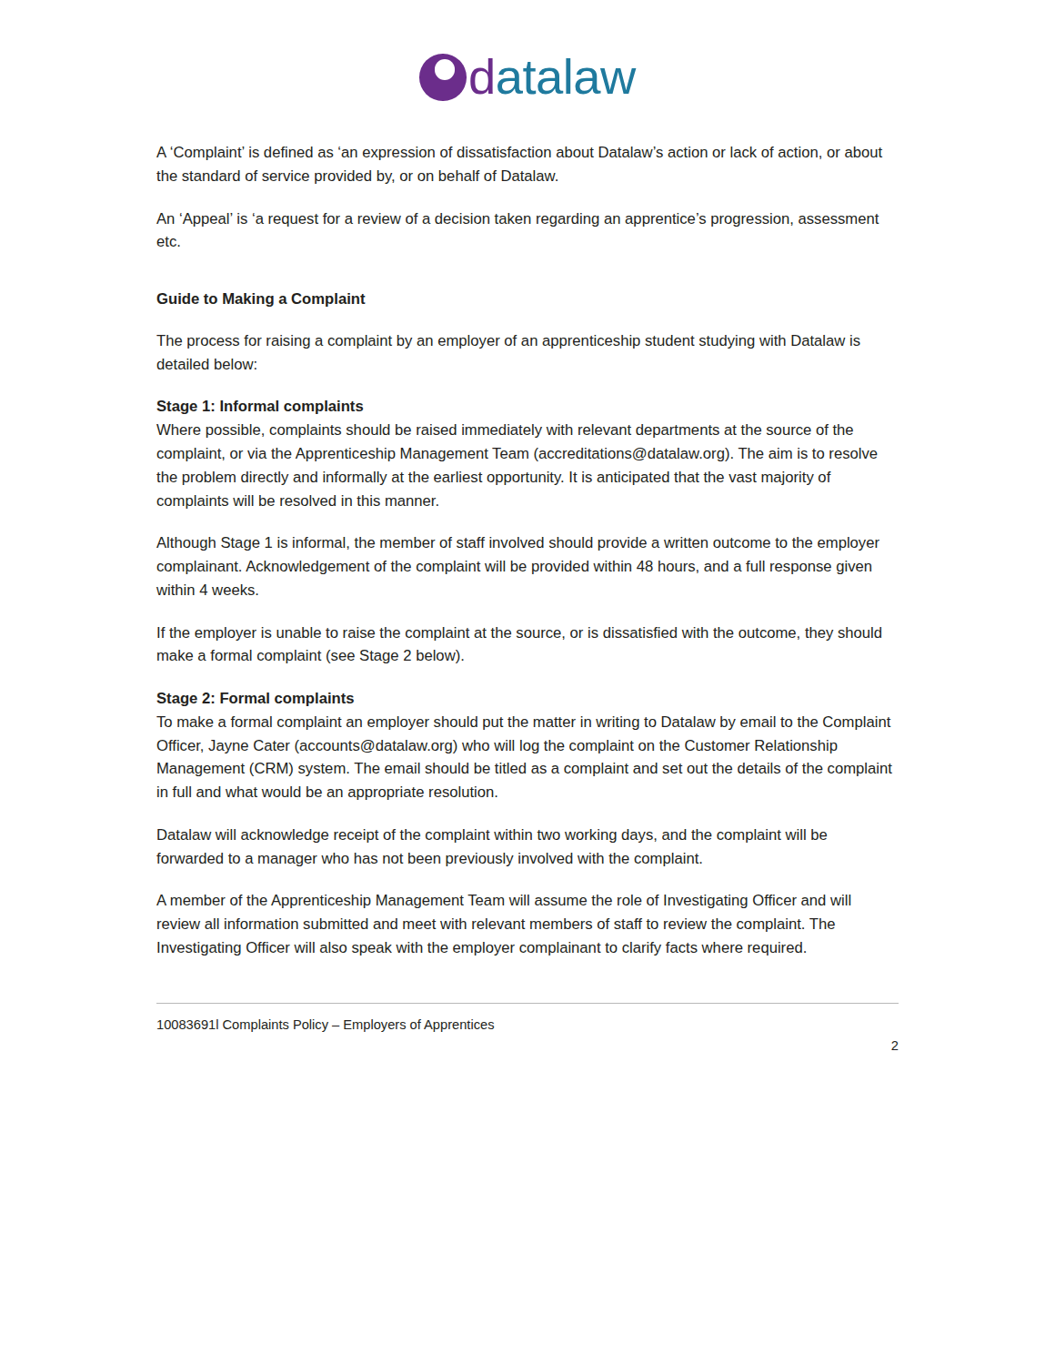datalaw
A ‘Complaint’ is defined as ‘an expression of dissatisfaction about Datalaw’s action or lack of action, or about the standard of service provided by, or on behalf of Datalaw.
An ‘Appeal’ is ‘a request for a review of a decision taken regarding an apprentice’s progression, assessment etc.
Guide to Making a Complaint
The process for raising a complaint by an employer of an apprenticeship student studying with Datalaw is detailed below:
Stage 1: Informal complaints
Where possible, complaints should be raised immediately with relevant departments at the source of the complaint, or via the Apprenticeship Management Team (accreditations@datalaw.org). The aim is to resolve the problem directly and informally at the earliest opportunity. It is anticipated that the vast majority of complaints will be resolved in this manner.
Although Stage 1 is informal, the member of staff involved should provide a written outcome to the employer complainant. Acknowledgement of the complaint will be provided within 48 hours, and a full response given within 4 weeks.
If the employer is unable to raise the complaint at the source, or is dissatisfied with the outcome, they should make a formal complaint (see Stage 2 below).
Stage 2: Formal complaints
To make a formal complaint an employer should put the matter in writing to Datalaw by email to the Complaint Officer, Jayne Cater (accounts@datalaw.org) who will log the complaint on the Customer Relationship Management (CRM) system. The email should be titled as a complaint and set out the details of the complaint in full and what would be an appropriate resolution.
Datalaw will acknowledge receipt of the complaint within two working days, and the complaint will be forwarded to a manager who has not been previously involved with the complaint.
A member of the Apprenticeship Management Team will assume the role of Investigating Officer and will review all information submitted and meet with relevant members of staff to review the complaint. The Investigating Officer will also speak with the employer complainant to clarify facts where required.
10083691l Complaints Policy – Employers of Apprentices 2